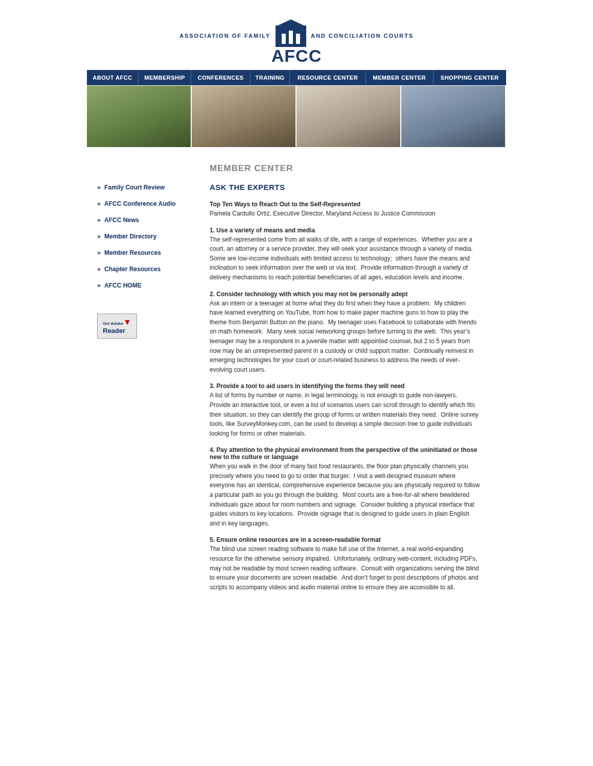ASSOCIATION OF FAMILY AND CONCILIATION COURTS
AFCC
ABOUT AFCC
MEMBERSHIP
CONFERENCES
TRAINING
RESOURCE CENTER
MEMBER CENTER
SHOPPING CENTER
» Family Court Review
» AFCC Conference Audio
» AFCC News
» Member Directory
» Member Resources
» Chapter Resources
» AFCC HOME
Get Adobe▼ Reader
MEMBER CENTER
ASK THE EXPERTS
Top Ten Ways to Reach Out to the Self-Represented
Pamela Cardullo Ortiz, Executive Director, Maryland Access to Justice Commission
1. Use a variety of means and media
The self-represented come from all walks of life, with a range of experiences. Whether you are a court, an attorney or a service provider, they will seek your assistance through a variety of media. Some are low-income individuals with limited access to technology; others have the means and inclination to seek information over the web or via text. Provide information through a variety of delivery mechanisms to reach potential beneficiaries of all ages, education levels and income.
2. Consider technology with which you may not be personally adept
Ask an intern or a teenager at home what they do first when they have a problem. My children have learned everything on YouTube, from how to make paper machine guns to how to play the theme from Benjamin Button on the piano. My teenager uses Facebook to collaborate with friends on math homework. Many seek social networking groups before turning to the web. This year’s teenager may be a respondent in a juvenile matter with appointed counsel, but 2 to 5 years from now may be an unrepresented parent in a custody or child support matter. Continually reinvest in emerging technologies for your court or court-related business to address the needs of ever-evolving court users.
3. Provide a tool to aid users in identifying the forms they will need
A list of forms by number or name, in legal terminology, is not enough to guide non-lawyers. Provide an interactive tool, or even a list of scenarios users can scroll through to identify which fits their situation, so they can identify the group of forms or written materials they need. Online survey tools, like SurveyMonkey.com, can be used to develop a simple decision tree to guide individuals looking for forms or other materials.
4. Pay attention to the physical environment from the perspective of the uninitiated or those new to the culture or language
When you walk in the door of many fast food restaurants, the floor plan physically channels you precisely where you need to go to order that burger. I visit a well-designed museum where everyone has an identical, comprehensive experience because you are physically required to follow a particular path as you go through the building. Most courts are a free-for-all where bewildered individuals gaze about for room numbers and signage. Consider building a physical interface that guides visitors to key locations. Provide signage that is designed to guide users in plain English and in key languages.
5. Ensure online resources are in a screen-readable format
The blind use screen reading software to make full use of the Internet, a real world-expanding resource for the otherwise sensory impaired. Unfortunately, ordinary web-content, including PDFs, may not be readable by most screen reading software. Consult with organizations serving the blind to ensure your documents are screen readable. And don’t forget to post descriptions of photos and scripts to accompany videos and audio material online to ensure they are accessible to all.